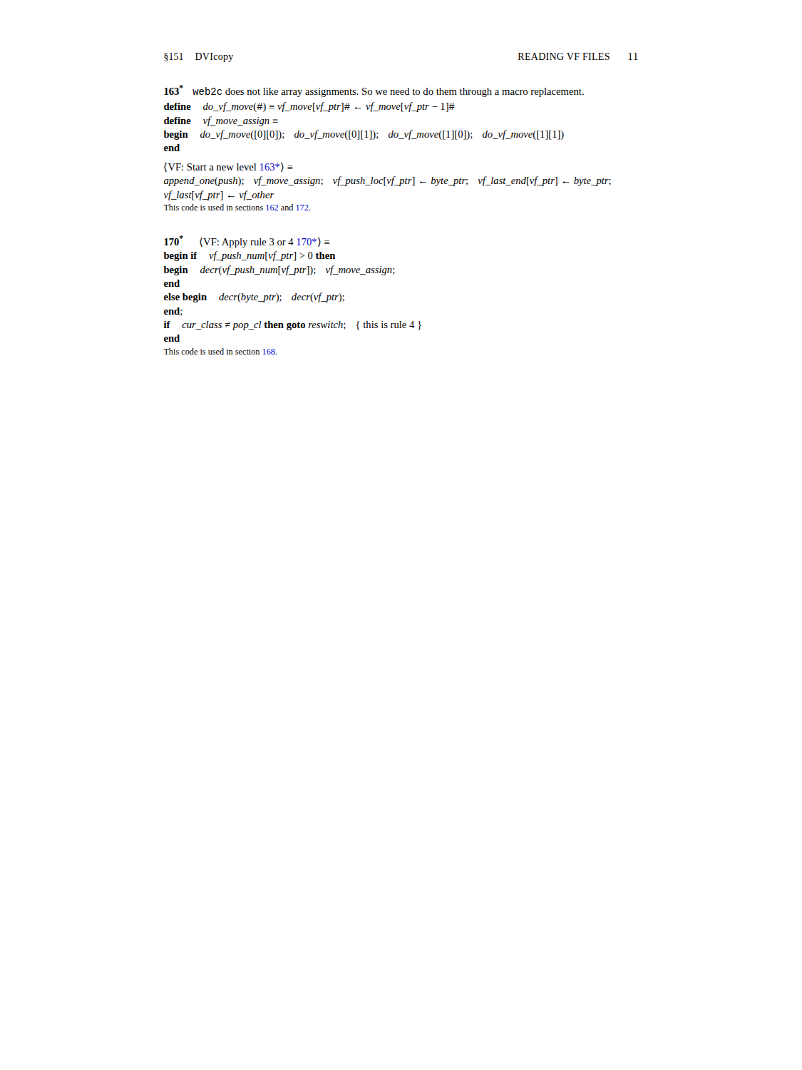§151 DVIcopy
READING VF FILES11
163* web2c does not like array assignments. So we need to do them through a macro replacement.
define do_vf_move(#) ≡ vf_move[vf_ptr]# ← vf_move[vf_ptr − 1]#
define vf_move_assign ≡
begin do_vf_move([0][0]); do_vf_move([0][1]); do_vf_move([1][0]); do_vf_move([1][1])
end
⟨VF: Start a new level 163*⟩ ≡
append_one(push); vf_move_assign; vf_push_loc[vf_ptr] ← byte_ptr; vf_last_end[vf_ptr] ← byte_ptr;
vf_last[vf_ptr] ← vf_other
This code is used in sections 162 and 172.
170* ⟨VF: Apply rule 3 or 4 170*⟩ ≡
begin if vf_push_num[vf_ptr] > 0 then
begin decr(vf_push_num[vf_ptr]); vf_move_assign;
end
else begin decr(byte_ptr); decr(vf_ptr);
end;
if cur_class ≠ pop_cl then goto reswitch; { this is rule 4 }
end
This code is used in section 168.